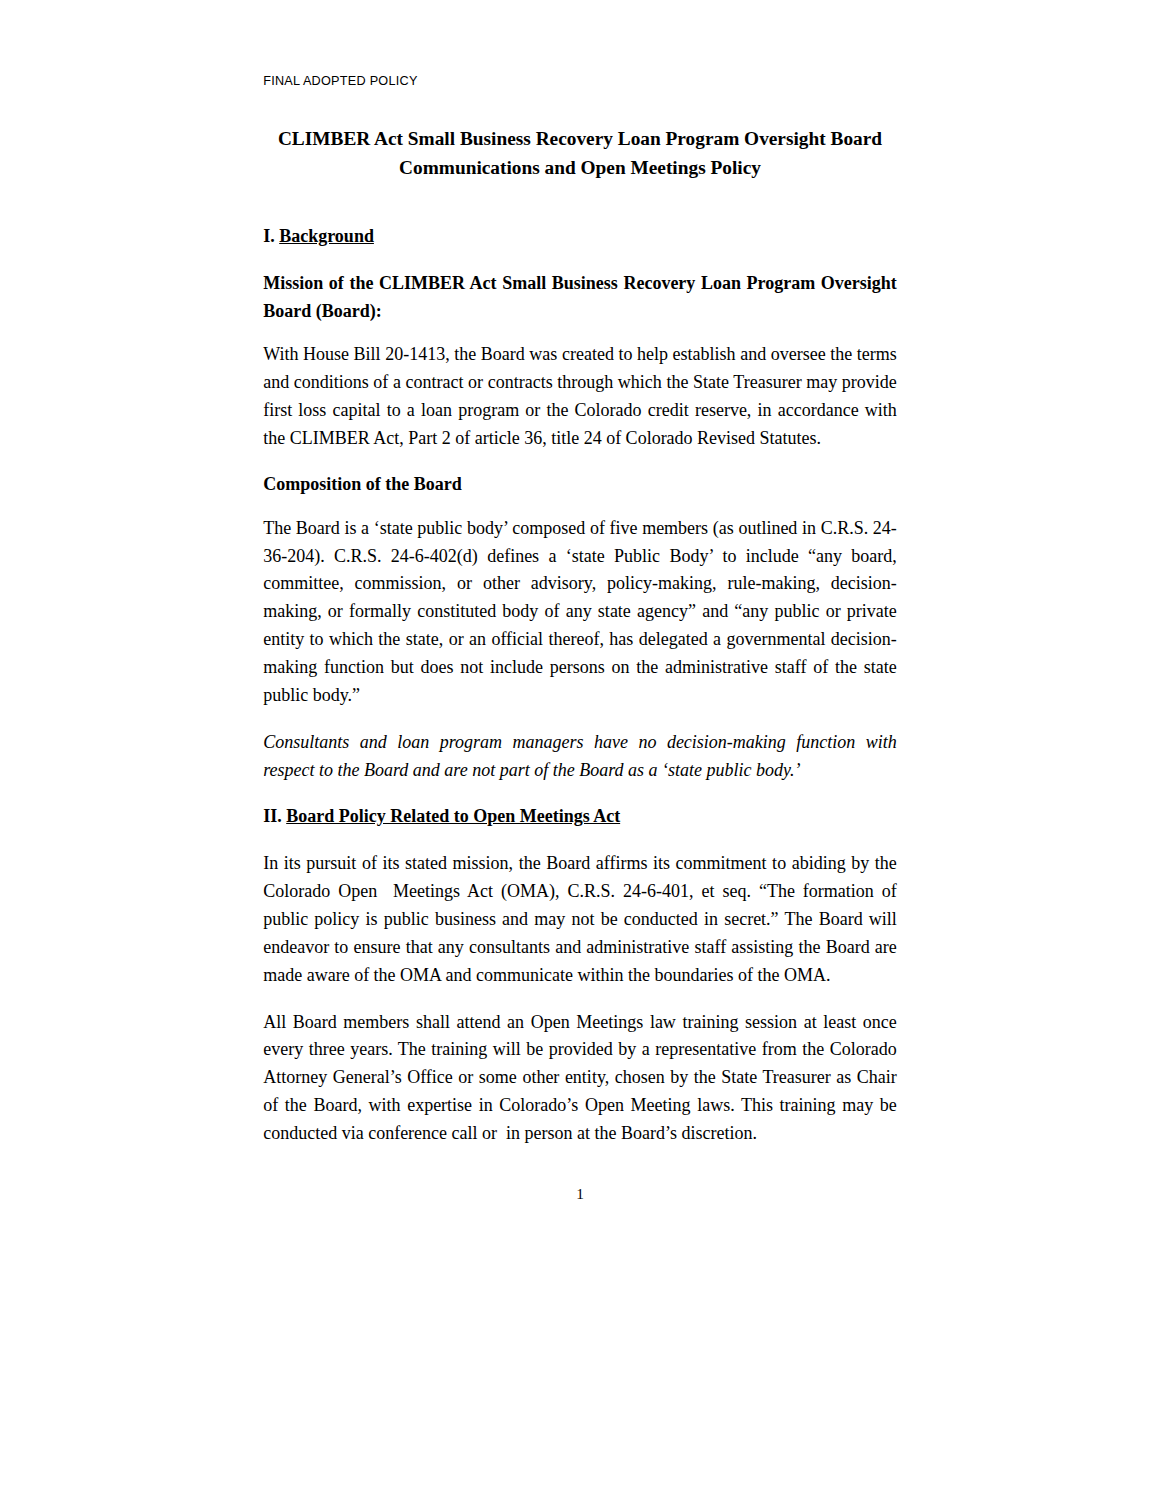FINAL ADOPTED POLICY
CLIMBER Act Small Business Recovery Loan Program Oversight Board
Communications and Open Meetings Policy
I. Background
Mission of the CLIMBER Act Small Business Recovery Loan Program Oversight Board (Board):
With House Bill 20-1413, the Board was created to help establish and oversee the terms and conditions of a contract or contracts through which the State Treasurer may provide first loss capital to a loan program or the Colorado credit reserve, in accordance with the CLIMBER Act, Part 2 of article 36, title 24 of Colorado Revised Statutes.
Composition of the Board
The Board is a ‘state public body’ composed of five members (as outlined in C.R.S. 24-36-204). C.R.S. 24-6-402(d) defines a ‘state Public Body’ to include “any board, committee, commission, or other advisory, policy-making, rule-making, decision-making, or formally constituted body of any state agency” and “any public or private entity to which the state, or an official thereof, has delegated a governmental decision-making function but does not include persons on the administrative staff of the state public body.”
Consultants and loan program managers have no decision-making function with respect to the Board and are not part of the Board as a ‘state public body.’
II. Board Policy Related to Open Meetings Act
In its pursuit of its stated mission, the Board affirms its commitment to abiding by the Colorado Open Meetings Act (OMA), C.R.S. 24-6-401, et seq. “The formation of public policy is public business and may not be conducted in secret.” The Board will endeavor to ensure that any consultants and administrative staff assisting the Board are made aware of the OMA and communicate within the boundaries of the OMA.
All Board members shall attend an Open Meetings law training session at least once every three years. The training will be provided by a representative from the Colorado Attorney General’s Office or some other entity, chosen by the State Treasurer as Chair of the Board, with expertise in Colorado’s Open Meeting laws. This training may be conducted via conference call or in person at the Board’s discretion.
1